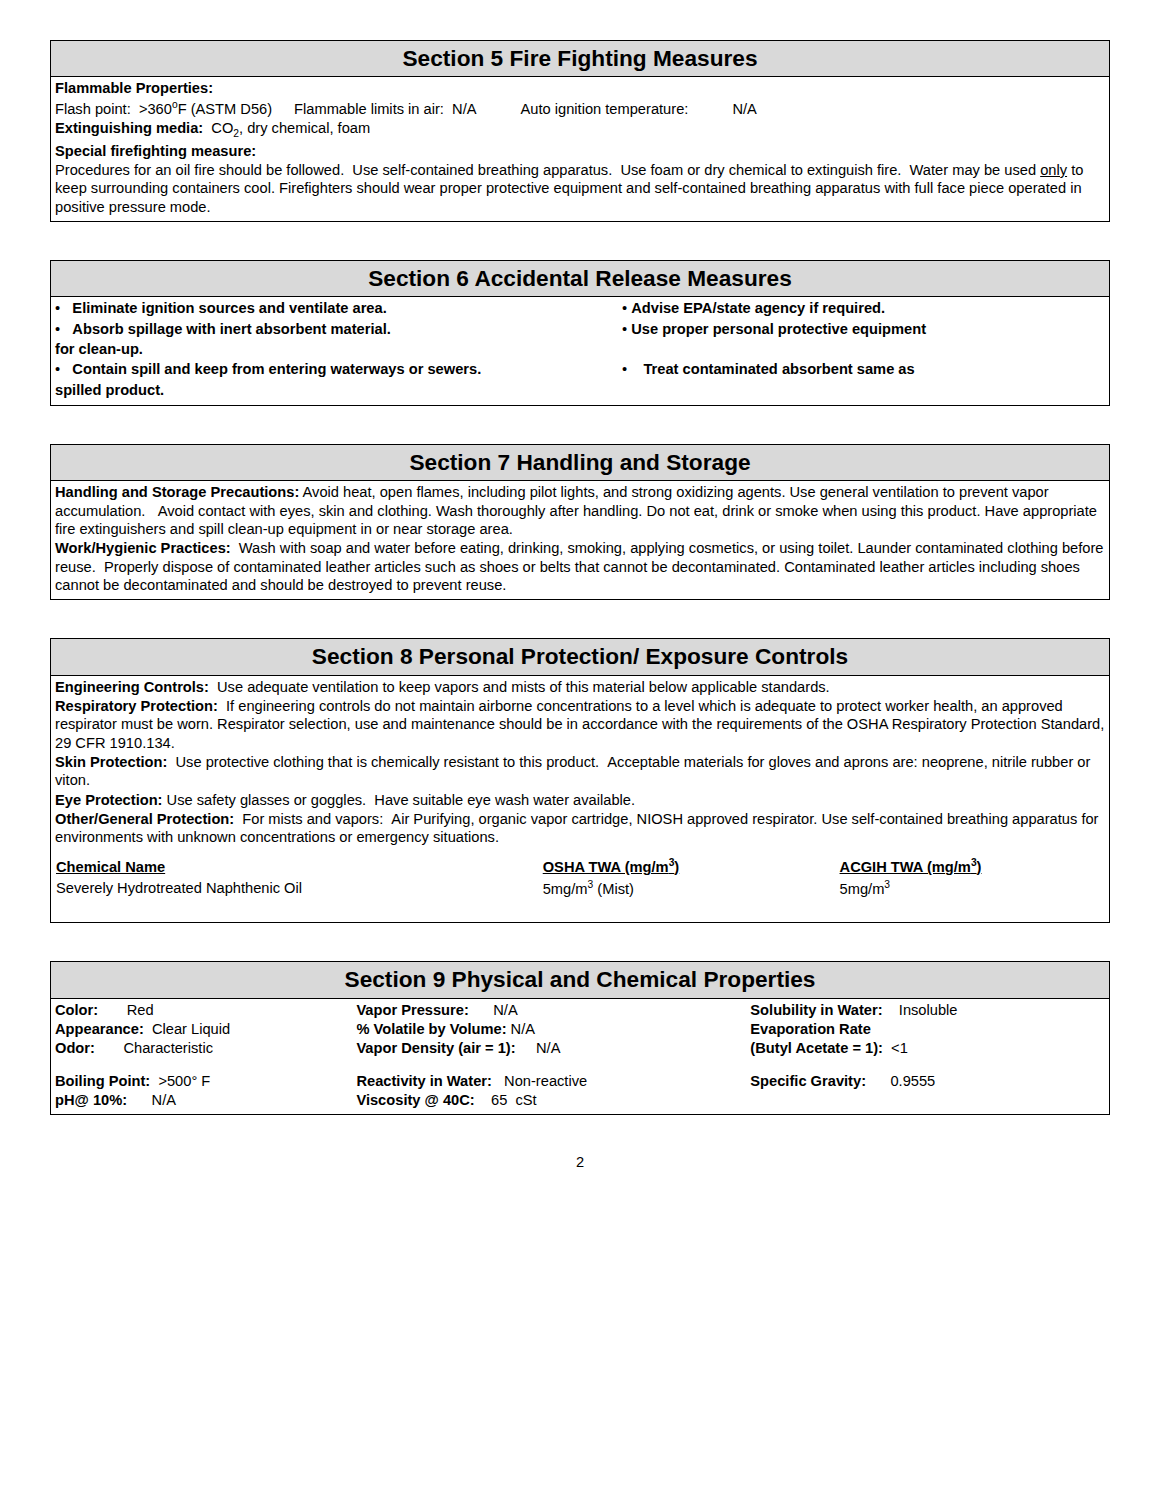Section 5 Fire Fighting Measures
Flammable Properties:
Flash point: >360oF (ASTM D56) Flammable limits in air: N/A Auto ignition temperature: N/A
Extinguishing media: CO2, dry chemical, foam
Special firefighting measure:
Procedures for an oil fire should be followed. Use self-contained breathing apparatus. Use foam or dry chemical to extinguish fire. Water may be used only to keep surrounding containers cool. Firefighters should wear proper protective equipment and self-contained breathing apparatus with full face piece operated in positive pressure mode.
Section 6 Accidental Release Measures
| • Eliminate ignition sources and ventilate area. | • Advise EPA/state agency if required. |
| • Absorb spillage with inert absorbent material. | • Use proper personal protective equipment |
| for clean-up. |
| • Contain spill and keep from entering waterways or sewers. | • Treat contaminated absorbent same as |
| spilled product. |
Section 7 Handling and Storage
Handling and Storage Precautions: Avoid heat, open flames, including pilot lights, and strong oxidizing agents. Use general ventilation to prevent vapor accumulation. Avoid contact with eyes, skin and clothing. Wash thoroughly after handling. Do not eat, drink or smoke when using this product. Have appropriate fire extinguishers and spill clean-up equipment in or near storage area.
Work/Hygienic Practices: Wash with soap and water before eating, drinking, smoking, applying cosmetics, or using toilet. Launder contaminated clothing before reuse. Properly dispose of contaminated leather articles such as shoes or belts that cannot be decontaminated. Contaminated leather articles including shoes cannot be decontaminated and should be destroyed to prevent reuse.
Section 8 Personal Protection/ Exposure Controls
Engineering Controls: Use adequate ventilation to keep vapors and mists of this material below applicable standards.
Respiratory Protection: If engineering controls do not maintain airborne concentrations to a level which is adequate to protect worker health, an approved respirator must be worn. Respirator selection, use and maintenance should be in accordance with the requirements of the OSHA Respiratory Protection Standard, 29 CFR 1910.134.
Skin Protection: Use protective clothing that is chemically resistant to this product. Acceptable materials for gloves and aprons are: neoprene, nitrile rubber or viton.
Eye Protection: Use safety glasses or goggles. Have suitable eye wash water available.
Other/General Protection: For mists and vapors: Air Purifying, organic vapor cartridge, NIOSH approved respirator. Use self-contained breathing apparatus for environments with unknown concentrations or emergency situations.
| Chemical Name | OSHA TWA (mg/m 3 ) | ACGIH TWA (mg/m 3 ) |
| --- | --- | --- |
| Severely Hydrotreated Naphthenic Oil | 5mg/m 3 (Mist) | 5mg/m 3 |
Section 9 Physical and Chemical Properties
| Color: Red | Vapor Pressure: N/A | Solubility in Water: Insoluble |
| Appearance: Clear Liquid | % Volatile by Volume: N/A | Evaporation Rate |
| Odor: Characteristic | Vapor Density (air = 1): N/A | (Butyl Acetate = 1): <1 |
| Boiling Point: >500° F | Reactivity in Water: Non-reactive | Specific Gravity: 0.9555 |
| pH@ 10%: N/A | Viscosity @ 40C: 65 cSt | |
2